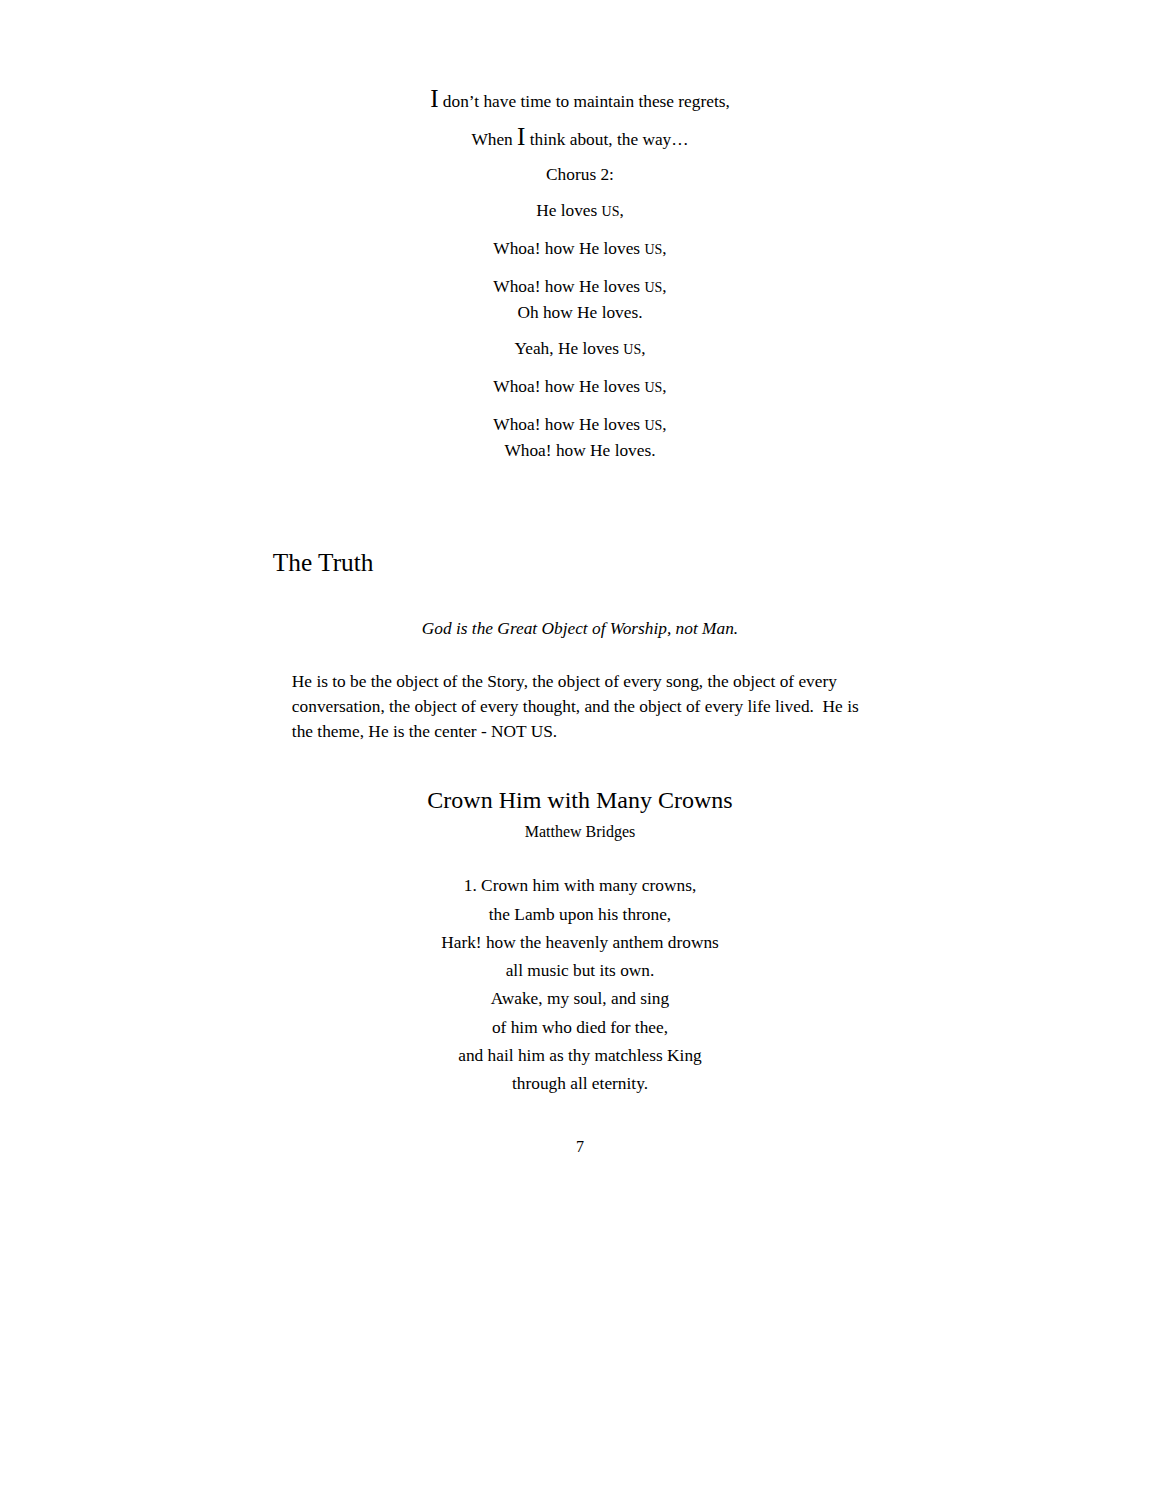I don’t have time to maintain these regrets,
When I think about, the way…
Chorus 2:
He loves us,
Whoa! how He loves us,
Whoa! how He loves us,
Oh how He loves.
Yeah, He loves us,
Whoa! how He loves us,
Whoa! how He loves us,
Whoa! how He loves.
The Truth
God is the Great Object of Worship, not Man.
He is to be the object of the Story, the object of every song, the object of every conversation, the object of every thought, and the object of every life lived. He is the theme, He is the center - NOT US.
Crown Him with Many Crowns
Matthew Bridges
1. Crown him with many crowns,
the Lamb upon his throne,
Hark! how the heavenly anthem drowns
all music but its own.
Awake, my soul, and sing
of him who died for thee,
and hail him as thy matchless King
through all eternity.
7